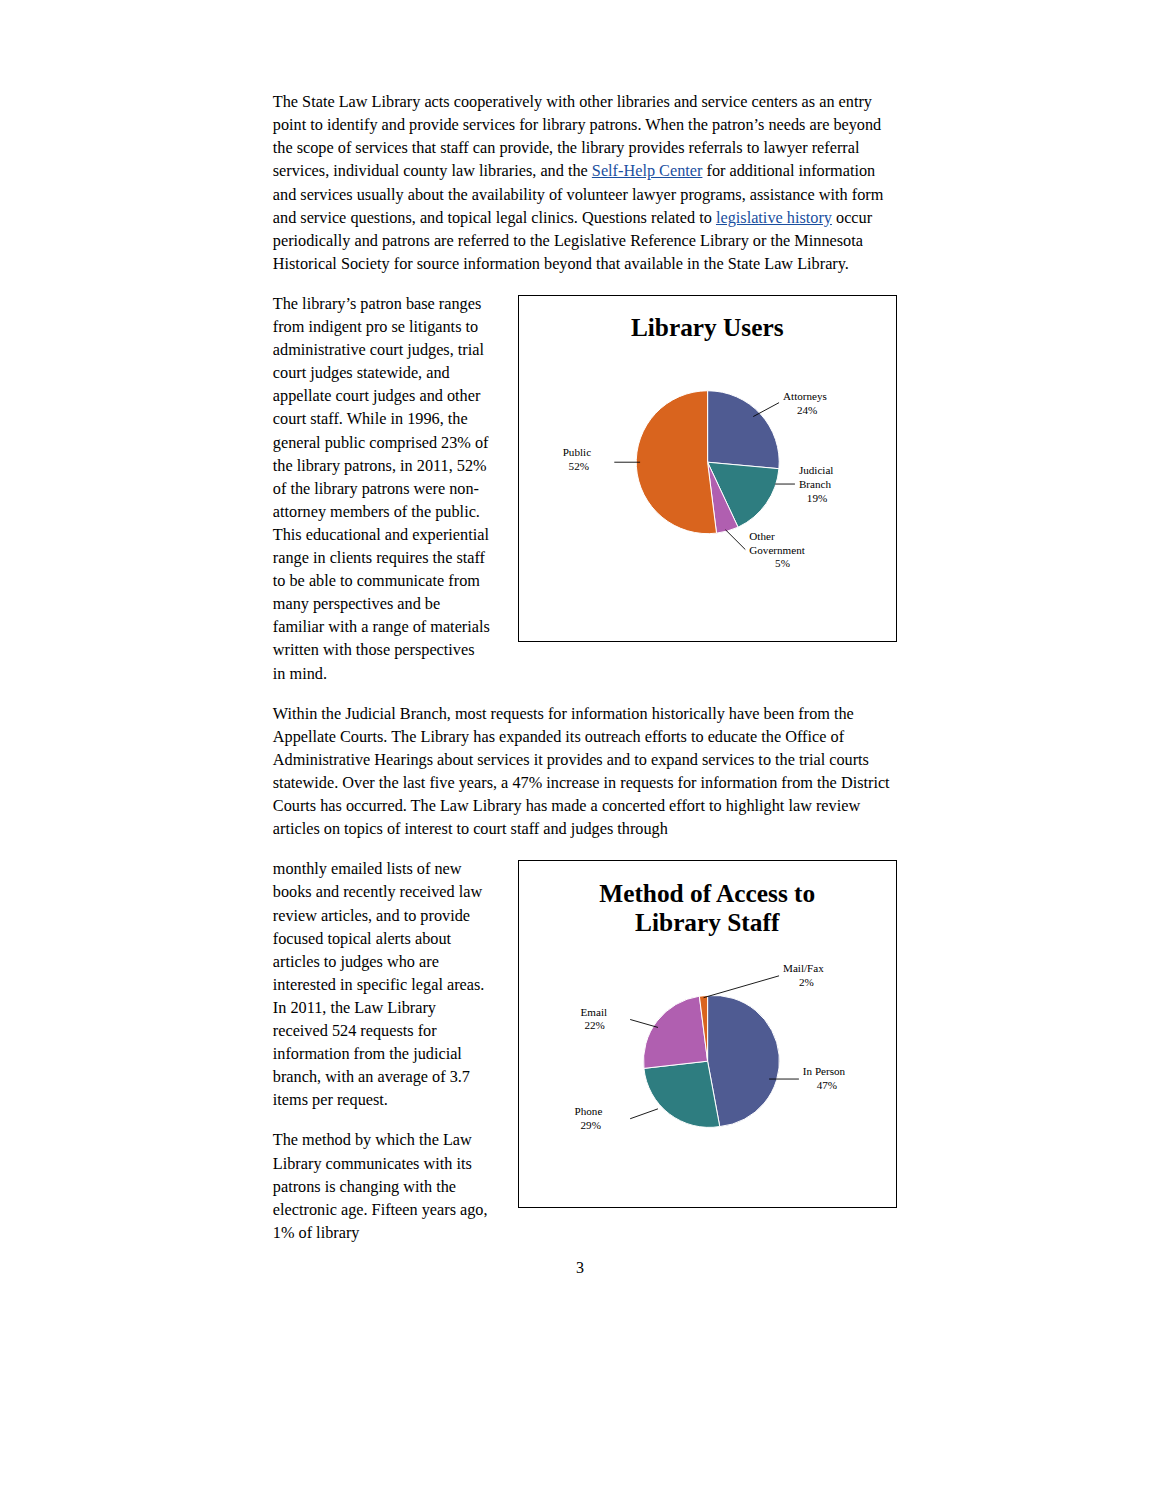The State Law Library acts cooperatively with other libraries and service centers as an entry point to identify and provide services for library patrons. When the patron’s needs are beyond the scope of services that staff can provide, the library provides referrals to lawyer referral services, individual county law libraries, and the Self-Help Center for additional information and services usually about the availability of volunteer lawyer programs, assistance with form and service questions, and topical legal clinics. Questions related to legislative history occur periodically and patrons are referred to the Legislative Reference Library or the Minnesota Historical Society for source information beyond that available in the State Law Library.
Library Users
Attorneys 24% Judicial Branch 19% Other Government 5% Public 52%
The library’s patron base ranges from indigent pro se litigants to administrative court judges, trial court judges statewide, and appellate court judges and other court staff. While in 1996, the general public comprised 23% of the library patrons, in 2011, 52% of the library patrons were non-attorney members of the public. This educational and experiential range in clients requires the staff to be able to communicate from many perspectives and be familiar with a range of materials written with those perspectives in mind.
Within the Judicial Branch, most requests for information historically have been from the Appellate Courts. The Library has expanded its outreach efforts to educate the Office of Administrative Hearings about services it provides and to expand services to the trial courts statewide. Over the last five years, a 47% increase in requests for information from the District Courts has occurred. The Law Library has made a concerted effort to highlight law review articles on topics of interest to court staff and judges through
Method of Access to
Library Staff
Mail/Fax 2% In Person 47% Phone 29% Email 22%
monthly emailed lists of new books and recently received law review articles, and to provide focused topical alerts about articles to judges who are interested in specific legal areas. In 2011, the Law Library received 524 requests for information from the judicial branch, with an average of 3.7 items per request.
The method by which the Law Library communicates with its patrons is changing with the electronic age. Fifteen years ago, 1% of library
3